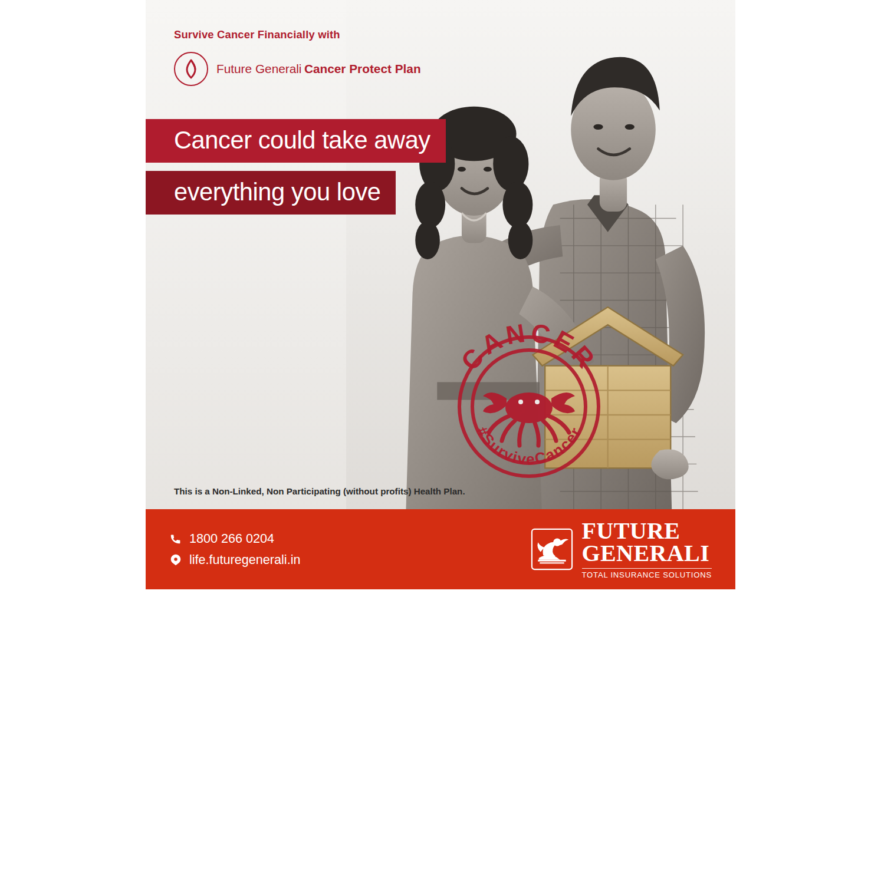Survive Cancer Financially with
Future Generali Cancer Protect Plan
Cancer could take away everything you love
CANCER #SurviveCancer
This is a Non-Linked, Non Participating (without profits) Health Plan.
1800 266 0204
life.futuregenerali.in
FUTURE GENERALI TOTAL INSURANCE SOLUTIONS